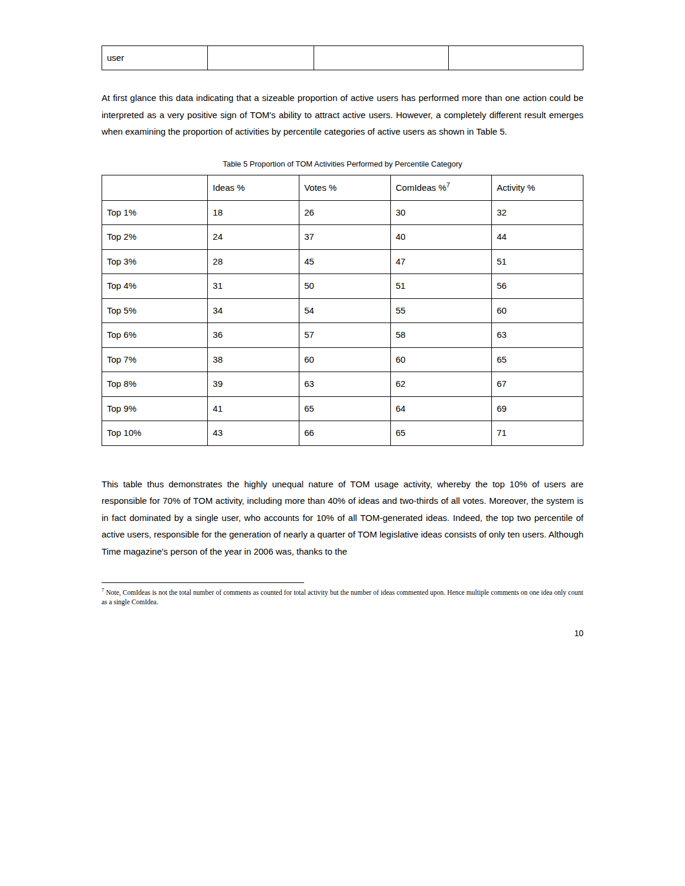| user | | | |
At first glance this data indicating that a sizeable proportion of active users has performed more than one action could be interpreted as a very positive sign of TOM's ability to attract active users. However, a completely different result emerges when examining the proportion of activities by percentile categories of active users as shown in Table 5.
Table 5 Proportion of TOM Activities Performed by Percentile Category
| | Ideas % | Votes % | ComIdeas % 7 | Activity % |
| Top 1% | 18 | 26 | 30 | 32 |
| Top 2% | 24 | 37 | 40 | 44 |
| Top 3% | 28 | 45 | 47 | 51 |
| Top 4% | 31 | 50 | 51 | 56 |
| Top 5% | 34 | 54 | 55 | 60 |
| Top 6% | 36 | 57 | 58 | 63 |
| Top 7% | 38 | 60 | 60 | 65 |
| Top 8% | 39 | 63 | 62 | 67 |
| Top 9% | 41 | 65 | 64 | 69 |
| Top 10% | 43 | 66 | 65 | 71 |
This table thus demonstrates the highly unequal nature of TOM usage activity, whereby the top 10% of users are responsible for 70% of TOM activity, including more than 40% of ideas and two-thirds of all votes. Moreover, the system is in fact dominated by a single user, who accounts for 10% of all TOM-generated ideas. Indeed, the top two percentile of active users, responsible for the generation of nearly a quarter of TOM legislative ideas consists of only ten users. Although Time magazine's person of the year in 2006 was, thanks to the
7 Note, ComIdeas is not the total number of comments as counted for total activity but the number of ideas commented upon. Hence multiple comments on one idea only count as a single ComIdea.
10